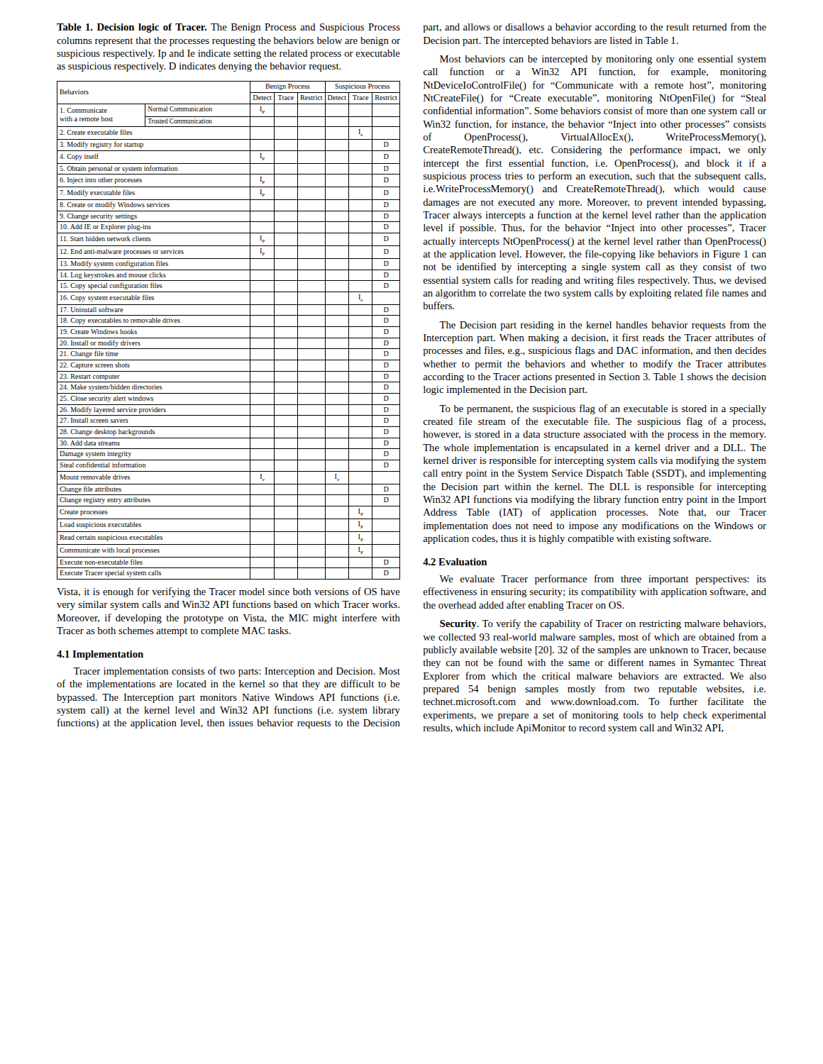Table 1. Decision logic of Tracer. The Benign Process and Suspicious Process columns represent that the processes requesting the behaviors below are benign or suspicious respectively. Ip and Ie indicate setting the related process or executable as suspicious respectively. D indicates denying the behavior request.
| Behaviors | Benign Process | Suspicious Process |
| --- | --- | --- |
| Detect | Trace | Restrict | Detect | Trace | Restrict |
| 1. Communicate with a remote host | Normal Communication | I P | | | | | |
| Trusted Communication | | | | | | |
| 2. Create executable files | | | | | I e | |
| 3. Modify registry for startup | | | | | | D |
| 4. Copy itself | I P | | | | | D |
| 5. Obtain personal or system information | | | | | | D |
| 6. Inject into other processes | I P | | | | | D |
| 7. Modify executable files | I P | | | | | D |
| 8. Create or modify Windows services | | | | | | D |
| 9. Change security settings | | | | | | D |
| 10. Add IE or Explorer plug-ins | | | | | | D |
| 11. Start hidden network clients | I P | | | | | D |
| 12. End anti-malware processes or services | I P | | | | | D |
| 13. Modify system configuration files | | | | | | D |
| 14. Log keystrokes and mouse clicks | | | | | | D |
| 15. Copy special configuration files | | | | | | D |
| 16. Copy system executable files | | | | | I e | |
| 17. Uninstall software | | | | | | D |
| 18. Copy executables to removable drives | | | | | | D |
| 19. Create Windows hooks | | | | | | D |
| 20. Install or modify drivers | | | | | | D |
| 21. Change file time | | | | | | D |
| 22. Capture screen shots | | | | | | D |
| 23. Restart computer | | | | | | D |
| 24. Make system/hidden directories | | | | | | D |
| 25. Close security alert windows | | | | | | D |
| 26. Modify layered service providers | | | | | | D |
| 27. Install screen savers | | | | | | D |
| 28. Change desktop backgrounds | | | | | | D |
| 30. Add data streams | | | | | | D |
| Damage system integrity | | | | | | D |
| Steal confidential information | | | | | | D |
| Mount removable drives | I e | | | I e | | |
| Change file attributes | | | | | | D |
| Change registry entry attributes | | | | | | D |
| Create processes | | | | | I P | |
| Load suspicious executables | | | | | I P | |
| Read certain suspicious executables | | | | | I P | |
| Communicate with local processes | | | | | I P | |
| Execute non-executable files | | | | | | D |
| Execute Tracer special system calls | | | | | | D |
Vista, it is enough for verifying the Tracer model since both versions of OS have very similar system calls and Win32 API functions based on which Tracer works. Moreover, if developing the prototype on Vista, the MIC might interfere with Tracer as both schemes attempt to complete MAC tasks.
4.1 Implementation
Tracer implementation consists of two parts: Interception and Decision. Most of the implementations are located in the kernel so that they are difficult to be bypassed. The Interception part monitors Native Windows API functions (i.e. system call) at the kernel level and Win32 API functions (i.e. system library functions) at the application level, then issues behavior requests to the Decision part, and allows or disallows a behavior according to the result returned from the Decision part. The intercepted behaviors are listed in Table 1.
Most behaviors can be intercepted by monitoring only one essential system call function or a Win32 API function, for example, monitoring NtDeviceIoControlFile() for “Communicate with a remote host”, monitoring NtCreateFile() for “Create executable”, monitoring NtOpenFile() for “Steal confidential information”. Some behaviors consist of more than one system call or Win32 function, for instance, the behavior “Inject into other processes” consists of OpenProcess(), VirtualAllocEx(), WriteProcessMemory(), CreateRemoteThread(), etc. Considering the performance impact, we only intercept the first essential function, i.e. OpenProcess(), and block it if a suspicious process tries to perform an execution, such that the subsequent calls, i.e.WriteProcessMemory() and CreateRemoteThread(), which would cause damages are not executed any more. Moreover, to prevent intended bypassing, Tracer always intercepts a function at the kernel level rather than the application level if possible. Thus, for the behavior “Inject into other processes”, Tracer actually intercepts NtOpenProcess() at the kernel level rather than OpenProcess() at the application level. However, the file-copying like behaviors in Figure 1 can not be identified by intercepting a single system call as they consist of two essential system calls for reading and writing files respectively. Thus, we devised an algorithm to correlate the two system calls by exploiting related file names and buffers.
The Decision part residing in the kernel handles behavior requests from the Interception part. When making a decision, it first reads the Tracer attributes of processes and files, e.g., suspicious flags and DAC information, and then decides whether to permit the behaviors and whether to modify the Tracer attributes according to the Tracer actions presented in Section 3. Table 1 shows the decision logic implemented in the Decision part.
To be permanent, the suspicious flag of an executable is stored in a specially created file stream of the executable file. The suspicious flag of a process, however, is stored in a data structure associated with the process in the memory. The whole implementation is encapsulated in a kernel driver and a DLL. The kernel driver is responsible for intercepting system calls via modifying the system call entry point in the System Service Dispatch Table (SSDT), and implementing the Decision part within the kernel. The DLL is responsible for intercepting Win32 API functions via modifying the library function entry point in the Import Address Table (IAT) of application processes. Note that, our Tracer implementation does not need to impose any modifications on the Windows or application codes, thus it is highly compatible with existing software.
4.2 Evaluation
We evaluate Tracer performance from three important perspectives: its effectiveness in ensuring security; its compatibility with application software, and the overhead added after enabling Tracer on OS.
Security. To verify the capability of Tracer on restricting malware behaviors, we collected 93 real-world malware samples, most of which are obtained from a publicly available website [20]. 32 of the samples are unknown to Tracer, because they can not be found with the same or different names in Symantec Threat Explorer from which the critical malware behaviors are extracted. We also prepared 54 benign samples mostly from two reputable websites, i.e. technet.microsoft.com and www.download.com. To further facilitate the experiments, we prepare a set of monitoring tools to help check experimental results, which include ApiMonitor to record system call and Win32 API,